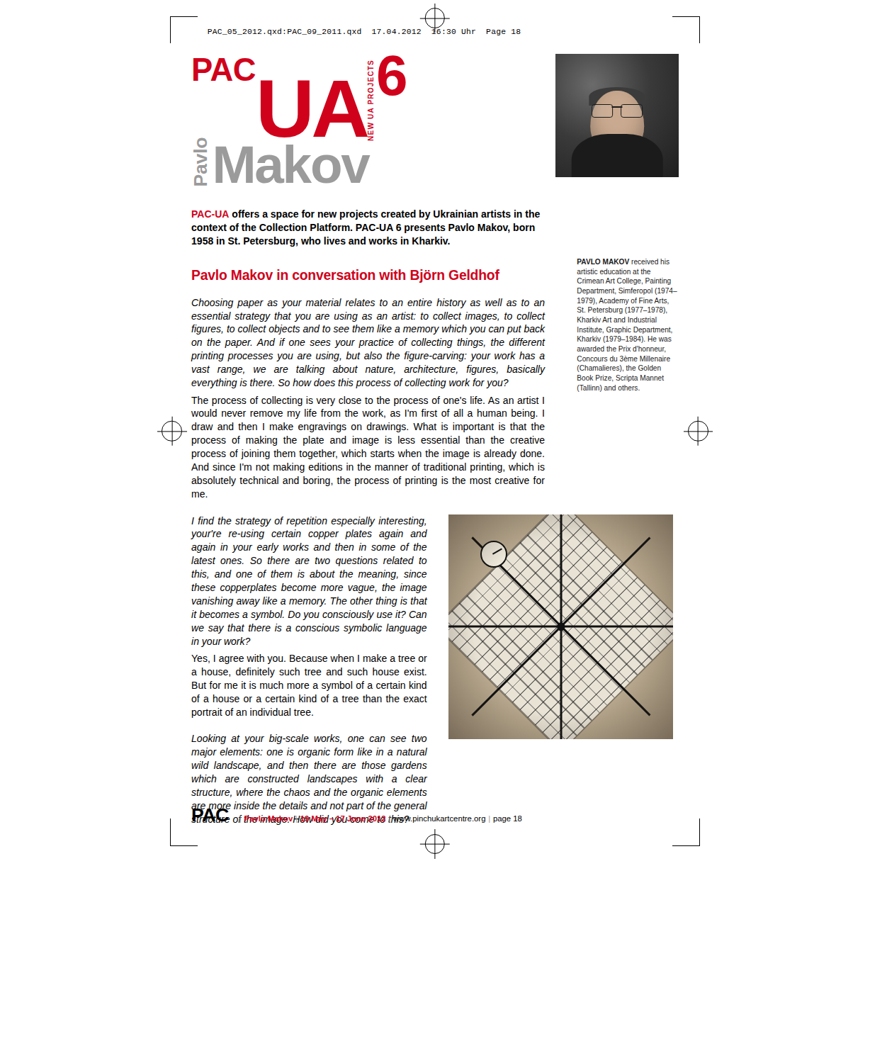PAC_05_2012.qxd:PAC_09_2011.qxd 17.04.2012 16:30 Uhr Page 18
PAC UA New UA Projects 6
Pavlo Makov
PAC-UA offers a space for new projects created by Ukrainian artists in the context of the Collection Platform. PAC-UA 6 presents Pavlo Makov, born 1958 in St. Petersburg, who lives and works in Kharkiv.
PAVLO MAKOV received his artistic education at the Crimean Art College, Painting Department, Simferopol (1974–1979), Academy of Fine Arts, St. Petersburg (1977–1978), Kharkiv Art and Industrial Institute, Graphic Department, Kharkiv (1979–1984). He was awarded the Prix d'honneur, Concours du 3ème Millenaire (Chamalieres), the Golden Book Prize, Scripta Mannet (Tallinn) and others.
Pavlo Makov in conversation with Björn Geldhof
Choosing paper as your material relates to an entire history as well as to an essential strategy that you are using as an artist: to collect images, to collect figures, to collect objects and to see them like a memory which you can put back on the paper. And if one sees your practice of collecting things, the different printing processes you are using, but also the figure-carving: your work has a vast range, we are talking about nature, architecture, figures, basically everything is there. So how does this process of collecting work for you?
The process of collecting is very close to the process of one's life. As an artist I would never remove my life from the work, as I'm first of all a human being. I draw and then I make engravings on drawings. What is important is that the process of making the plate and image is less essential than the creative process of joining them together, which starts when the image is already done. And since I'm not making editions in the manner of traditional printing, which is absolutely technical and boring, the process of printing is the most creative for me.
I find the strategy of repetition especially interesting, your're re-using certain copper plates again and again in your early works and then in some of the latest ones. So there are two questions related to this, and one of them is about the meaning, since these copperplates become more vague, the image vanishing away like a memory. The other thing is that it becomes a symbol. Do you consciously use it? Can we say that there is a conscious symbolic language in your work?
Yes, I agree with you. Because when I make a tree or a house, definitely such tree and such house exist. But for me it is much more a symbol of a certain kind of a house or a certain kind of a tree than the exact portrait of an individual tree.
Looking at your big-scale works, one can see two major elements: one is organic form like in a natural wild landscape, and then there are those gardens which are constructed landscapes with a clear structure, where the chaos and the organic elements are more inside the details and not part of the general structure of the image. How did you come to this?
PAC |Pavlo Makov|19 May – 17 June 2012|www.pinchukartcentre.org|page 18